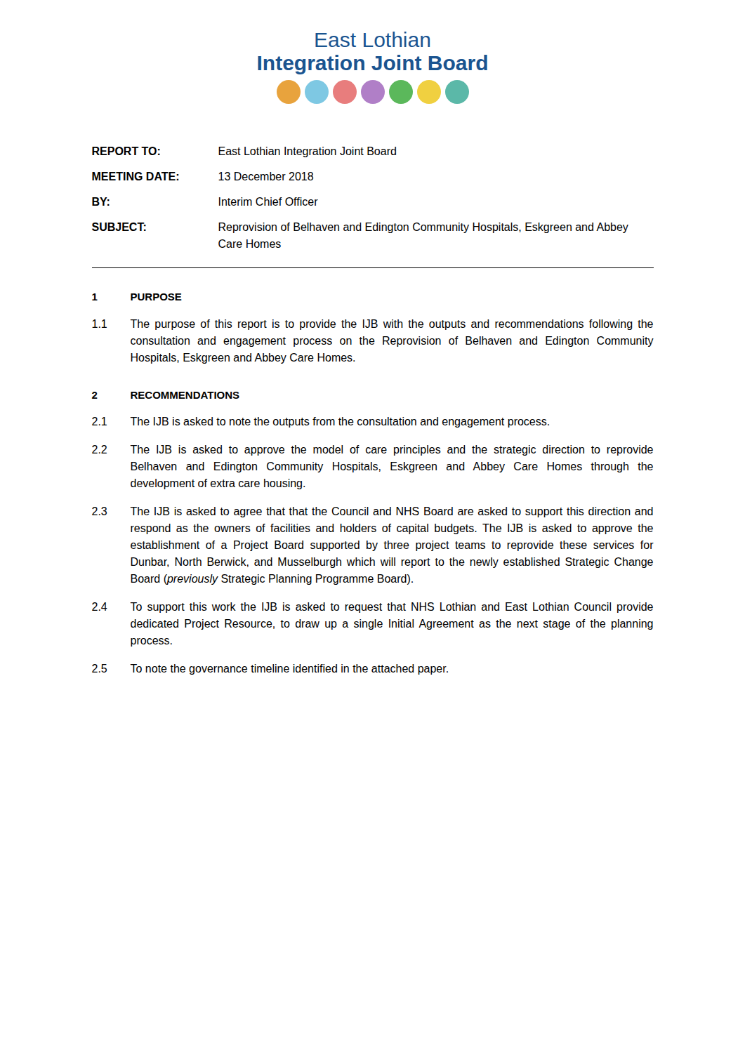East Lothian Integration Joint Board
| REPORT TO: | East Lothian Integration Joint Board |
| MEETING DATE: | 13 December 2018 |
| BY: | Interim Chief Officer |
| SUBJECT: | Reprovision of Belhaven and Edington Community Hospitals, Eskgreen and Abbey Care Homes |
1 PURPOSE
1.1
The purpose of this report is to provide the IJB with the outputs and recommendations following the consultation and engagement process on the Reprovision of Belhaven and Edington Community Hospitals, Eskgreen and Abbey Care Homes.
2 RECOMMENDATIONS
2.1
The IJB is asked to note the outputs from the consultation and engagement process.
2.2
The IJB is asked to approve the model of care principles and the strategic direction to reprovide Belhaven and Edington Community Hospitals, Eskgreen and Abbey Care Homes through the development of extra care housing.
2.3
The IJB is asked to agree that that the Council and NHS Board are asked to support this direction and respond as the owners of facilities and holders of capital budgets. The IJB is asked to approve the establishment of a Project Board supported by three project teams to reprovide these services for Dunbar, North Berwick, and Musselburgh which will report to the newly established Strategic Change Board (previously Strategic Planning Programme Board).
2.4
To support this work the IJB is asked to request that NHS Lothian and East Lothian Council provide dedicated Project Resource, to draw up a single Initial Agreement as the next stage of the planning process.
2.5
To note the governance timeline identified in the attached paper.